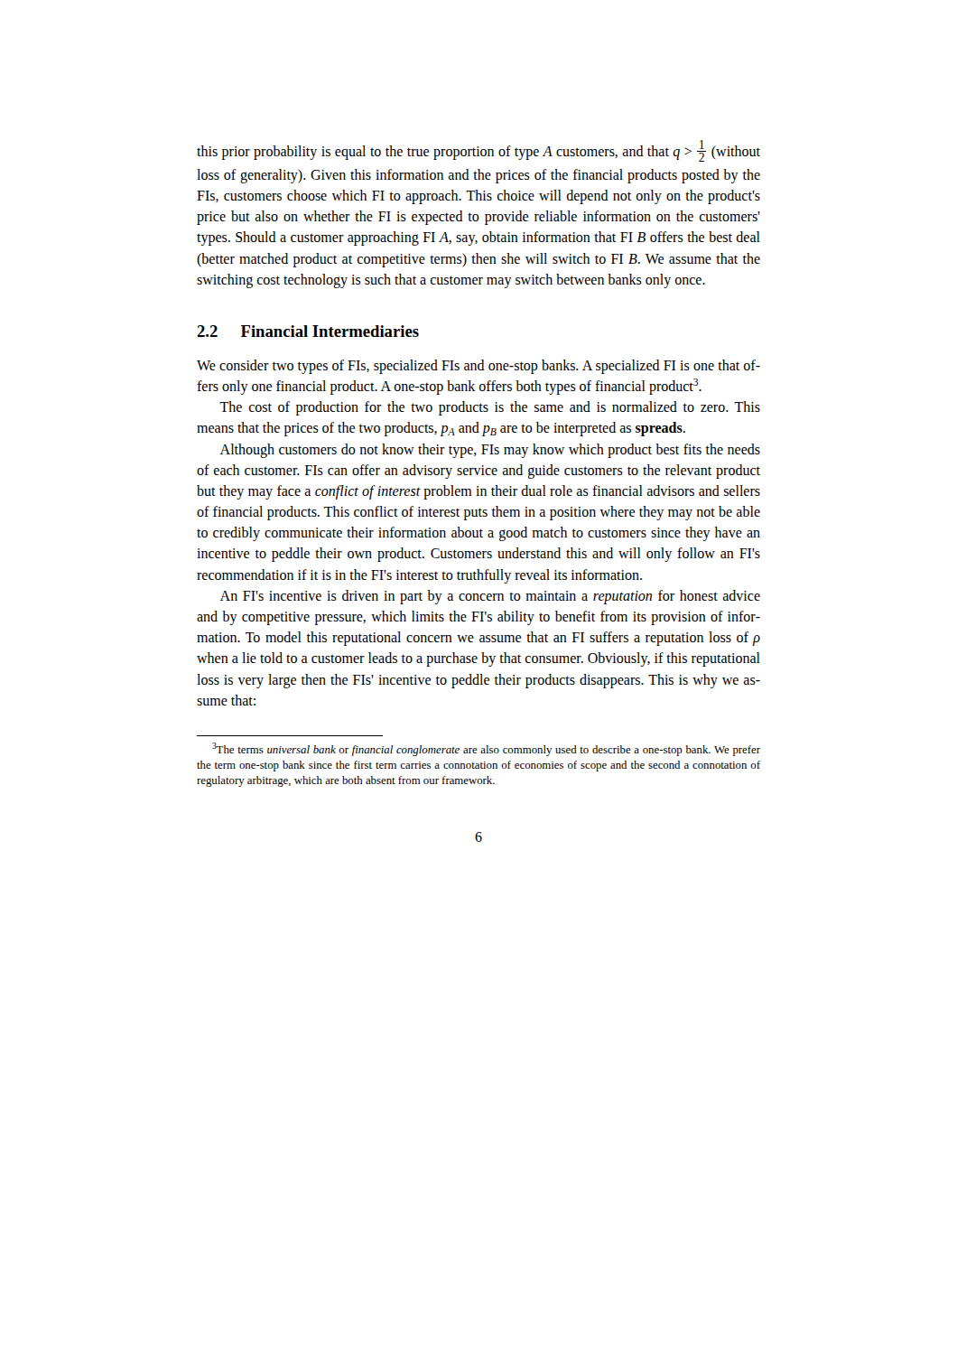this prior probability is equal to the true proportion of type A customers, and that q > 12 (without loss of generality). Given this information and the prices of the financial products posted by the FIs, customers choose which FI to approach. This choice will depend not only on the product's price but also on whether the FI is expected to provide reliable information on the customers' types. Should a customer approaching FI A, say, obtain information that FI B offers the best deal (better matched product at competitive terms) then she will switch to FI B. We assume that the switching cost technology is such that a customer may switch between banks only once.
2.2 Financial Intermediaries
We consider two types of FIs, specialized FIs and one-stop banks. A specialized FI is one that offers only one financial product. A one-stop bank offers both types of financial product3.
The cost of production for the two products is the same and is normalized to zero. This means that the prices of the two products, pA and pB are to be interpreted as spreads.
Although customers do not know their type, FIs may know which product best fits the needs of each customer. FIs can offer an advisory service and guide customers to the relevant product but they may face a conflict of interest problem in their dual role as financial advisors and sellers of financial products. This conflict of interest puts them in a position where they may not be able to credibly communicate their information about a good match to customers since they have an incentive to peddle their own product. Customers understand this and will only follow an FI's recommendation if it is in the FI's interest to truthfully reveal its information.
An FI's incentive is driven in part by a concern to maintain a reputation for honest advice and by competitive pressure, which limits the FI's ability to benefit from its provision of information. To model this reputational concern we assume that an FI suffers a reputation loss of ρ when a lie told to a customer leads to a purchase by that consumer. Obviously, if this reputational loss is very large then the FIs' incentive to peddle their products disappears. This is why we assume that:
3The terms universal bank or financial conglomerate are also commonly used to describe a one-stop bank. We prefer the term one-stop bank since the first term carries a connotation of economies of scope and the second a connotation of regulatory arbitrage, which are both absent from our framework.
6